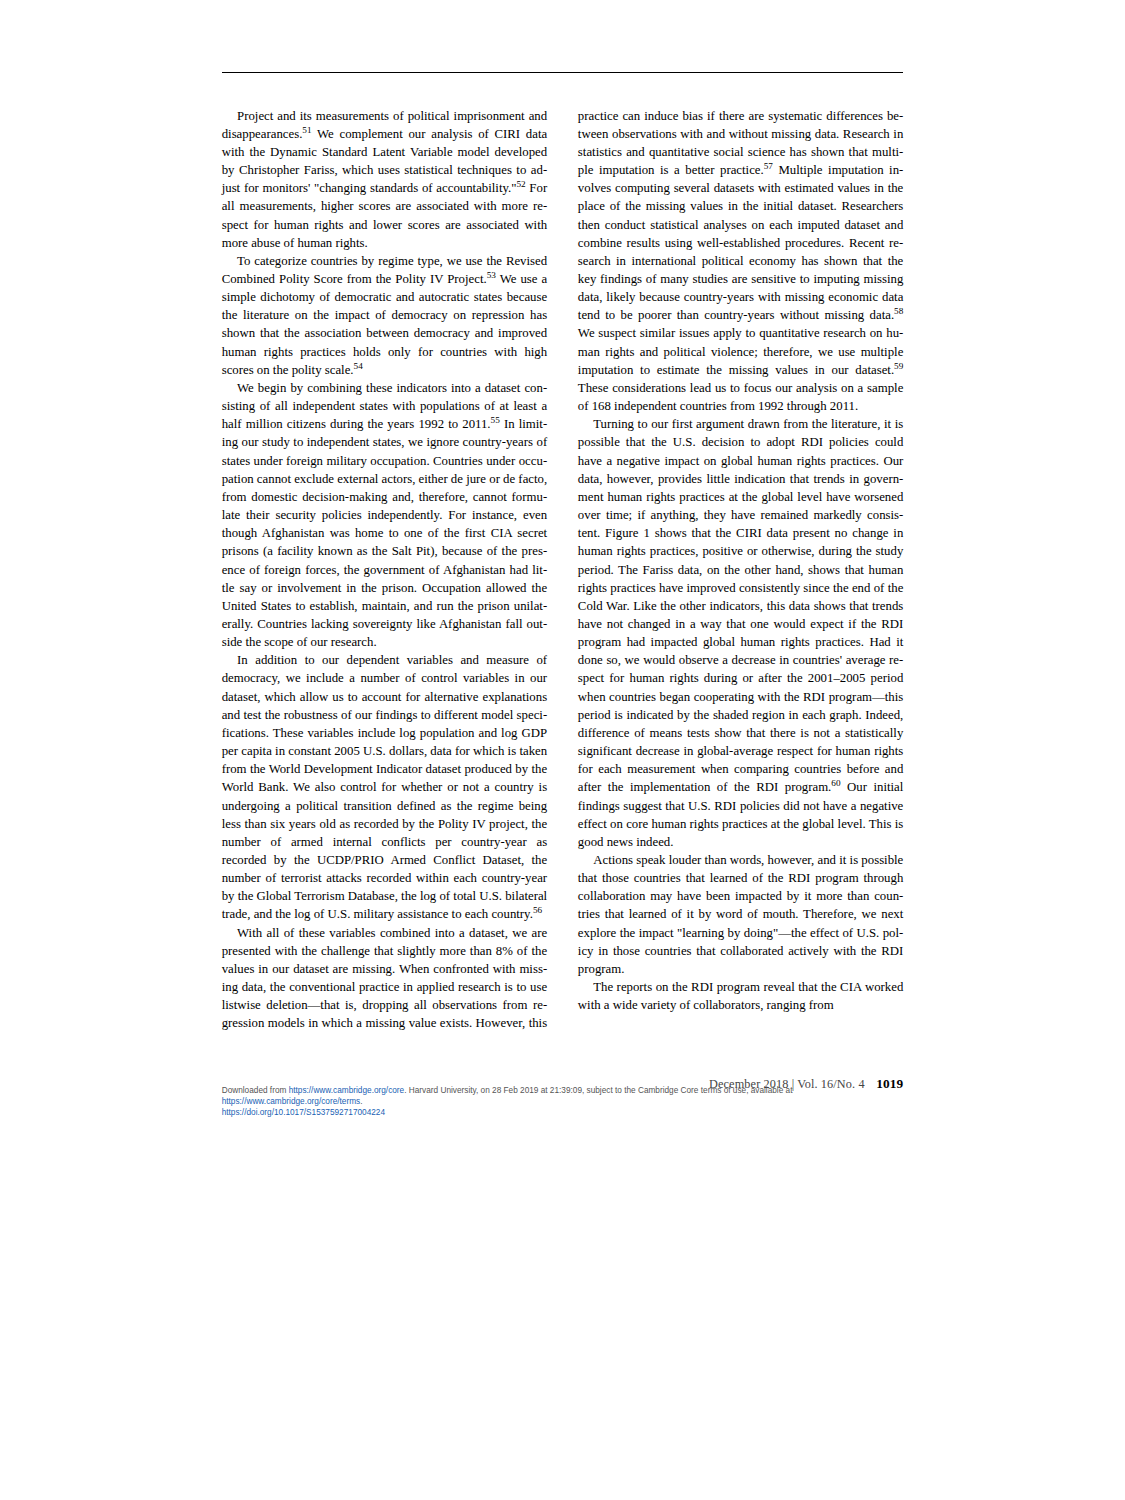Project and its measurements of political imprisonment and disappearances.51 We complement our analysis of CIRI data with the Dynamic Standard Latent Variable model developed by Christopher Fariss, which uses statistical techniques to adjust for monitors' "changing standards of accountability."52 For all measurements, higher scores are associated with more respect for human rights and lower scores are associated with more abuse of human rights.
To categorize countries by regime type, we use the Revised Combined Polity Score from the Polity IV Project.53 We use a simple dichotomy of democratic and autocratic states because the literature on the impact of democracy on repression has shown that the association between democracy and improved human rights practices holds only for countries with high scores on the polity scale.54
We begin by combining these indicators into a dataset consisting of all independent states with populations of at least a half million citizens during the years 1992 to 2011.55 In limiting our study to independent states, we ignore country-years of states under foreign military occupation. Countries under occupation cannot exclude external actors, either de jure or de facto, from domestic decision-making and, therefore, cannot formulate their security policies independently. For instance, even though Afghanistan was home to one of the first CIA secret prisons (a facility known as the Salt Pit), because of the presence of foreign forces, the government of Afghanistan had little say or involvement in the prison. Occupation allowed the United States to establish, maintain, and run the prison unilaterally. Countries lacking sovereignty like Afghanistan fall outside the scope of our research.
In addition to our dependent variables and measure of democracy, we include a number of control variables in our dataset, which allow us to account for alternative explanations and test the robustness of our findings to different model specifications. These variables include log population and log GDP per capita in constant 2005 U.S. dollars, data for which is taken from the World Development Indicator dataset produced by the World Bank. We also control for whether or not a country is undergoing a political transition defined as the regime being less than six years old as recorded by the Polity IV project, the number of armed internal conflicts per country-year as recorded by the UCDP/PRIO Armed Conflict Dataset, the number of terrorist attacks recorded within each country-year by the Global Terrorism Database, the log of total U.S. bilateral trade, and the log of U.S. military assistance to each country.56
With all of these variables combined into a dataset, we are presented with the challenge that slightly more than 8% of the values in our dataset are missing. When confronted with missing data, the conventional practice in applied research is to use listwise deletion—that is, dropping all observations from regression models in which a missing value exists. However, this practice can induce bias if there are systematic differences between observations with and without missing data. Research in statistics and quantitative social science has shown that multiple imputation is a better practice.57 Multiple imputation involves computing several datasets with estimated values in the place of the missing values in the initial dataset. Researchers then conduct statistical analyses on each imputed dataset and combine results using well-established procedures. Recent research in international political economy has shown that the key findings of many studies are sensitive to imputing missing data, likely because country-years with missing economic data tend to be poorer than country-years without missing data.58 We suspect similar issues apply to quantitative research on human rights and political violence; therefore, we use multiple imputation to estimate the missing values in our dataset.59 These considerations lead us to focus our analysis on a sample of 168 independent countries from 1992 through 2011.
Turning to our first argument drawn from the literature, it is possible that the U.S. decision to adopt RDI policies could have a negative impact on global human rights practices. Our data, however, provides little indication that trends in government human rights practices at the global level have worsened over time; if anything, they have remained markedly consistent. Figure 1 shows that the CIRI data present no change in human rights practices, positive or otherwise, during the study period. The Fariss data, on the other hand, shows that human rights practices have improved consistently since the end of the Cold War. Like the other indicators, this data shows that trends have not changed in a way that one would expect if the RDI program had impacted global human rights practices. Had it done so, we would observe a decrease in countries' average respect for human rights during or after the 2001–2005 period when countries began cooperating with the RDI program—this period is indicated by the shaded region in each graph. Indeed, difference of means tests show that there is not a statistically significant decrease in global-average respect for human rights for each measurement when comparing countries before and after the implementation of the RDI program.60 Our initial findings suggest that U.S. RDI policies did not have a negative effect on core human rights practices at the global level. This is good news indeed.
Actions speak louder than words, however, and it is possible that those countries that learned of the RDI program through collaboration may have been impacted by it more than countries that learned of it by word of mouth. Therefore, we next explore the impact "learning by doing"—the effect of U.S. policy in those countries that collaborated actively with the RDI program.
The reports on the RDI program reveal that the CIA worked with a wide variety of collaborators, ranging from
December 2018 | Vol. 16/No. 41019
Downloaded from https://www.cambridge.org/core. Harvard University, on 28 Feb 2019 at 21:39:09, subject to the Cambridge Core terms of use, available at https://www.cambridge.org/core/terms.
https://doi.org/10.1017/S1537592717004224